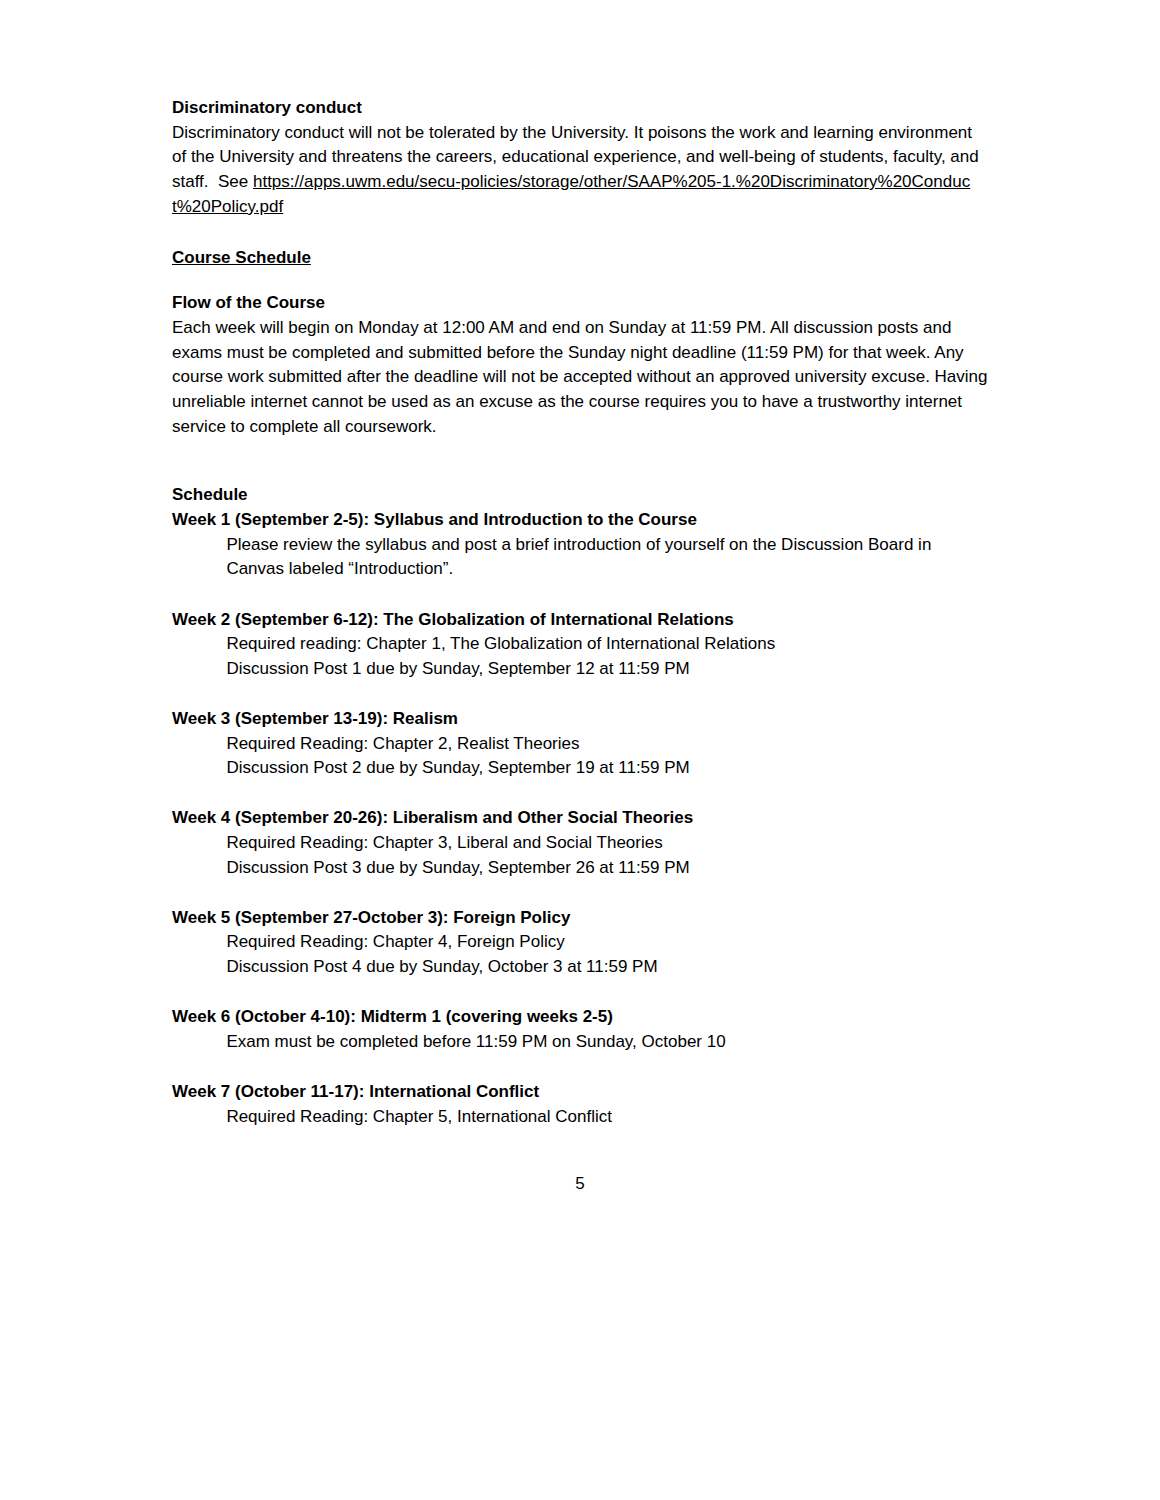Discriminatory conduct
Discriminatory conduct will not be tolerated by the University. It poisons the work and learning environment of the University and threatens the careers, educational experience, and well-being of students, faculty, and staff. See https://apps.uwm.edu/secu-policies/storage/other/SAAP%205-1.%20Discriminatory%20Conduct%20Policy.pdf
Course Schedule
Flow of the Course
Each week will begin on Monday at 12:00 AM and end on Sunday at 11:59 PM. All discussion posts and exams must be completed and submitted before the Sunday night deadline (11:59 PM) for that week. Any course work submitted after the deadline will not be accepted without an approved university excuse. Having unreliable internet cannot be used as an excuse as the course requires you to have a trustworthy internet service to complete all coursework.
Schedule
Week 1 (September 2-5): Syllabus and Introduction to the Course
Please review the syllabus and post a brief introduction of yourself on the Discussion Board in Canvas labeled “Introduction”.
Week 2 (September 6-12): The Globalization of International Relations
Required reading: Chapter 1, The Globalization of International Relations
Discussion Post 1 due by Sunday, September 12 at 11:59 PM
Week 3 (September 13-19): Realism
Required Reading: Chapter 2, Realist Theories
Discussion Post 2 due by Sunday, September 19 at 11:59 PM
Week 4 (September 20-26): Liberalism and Other Social Theories
Required Reading: Chapter 3, Liberal and Social Theories
Discussion Post 3 due by Sunday, September 26 at 11:59 PM
Week 5 (September 27-October 3): Foreign Policy
Required Reading: Chapter 4, Foreign Policy
Discussion Post 4 due by Sunday, October 3 at 11:59 PM
Week 6 (October 4-10): Midterm 1 (covering weeks 2-5)
Exam must be completed before 11:59 PM on Sunday, October 10
Week 7 (October 11-17): International Conflict
Required Reading: Chapter 5, International Conflict
5